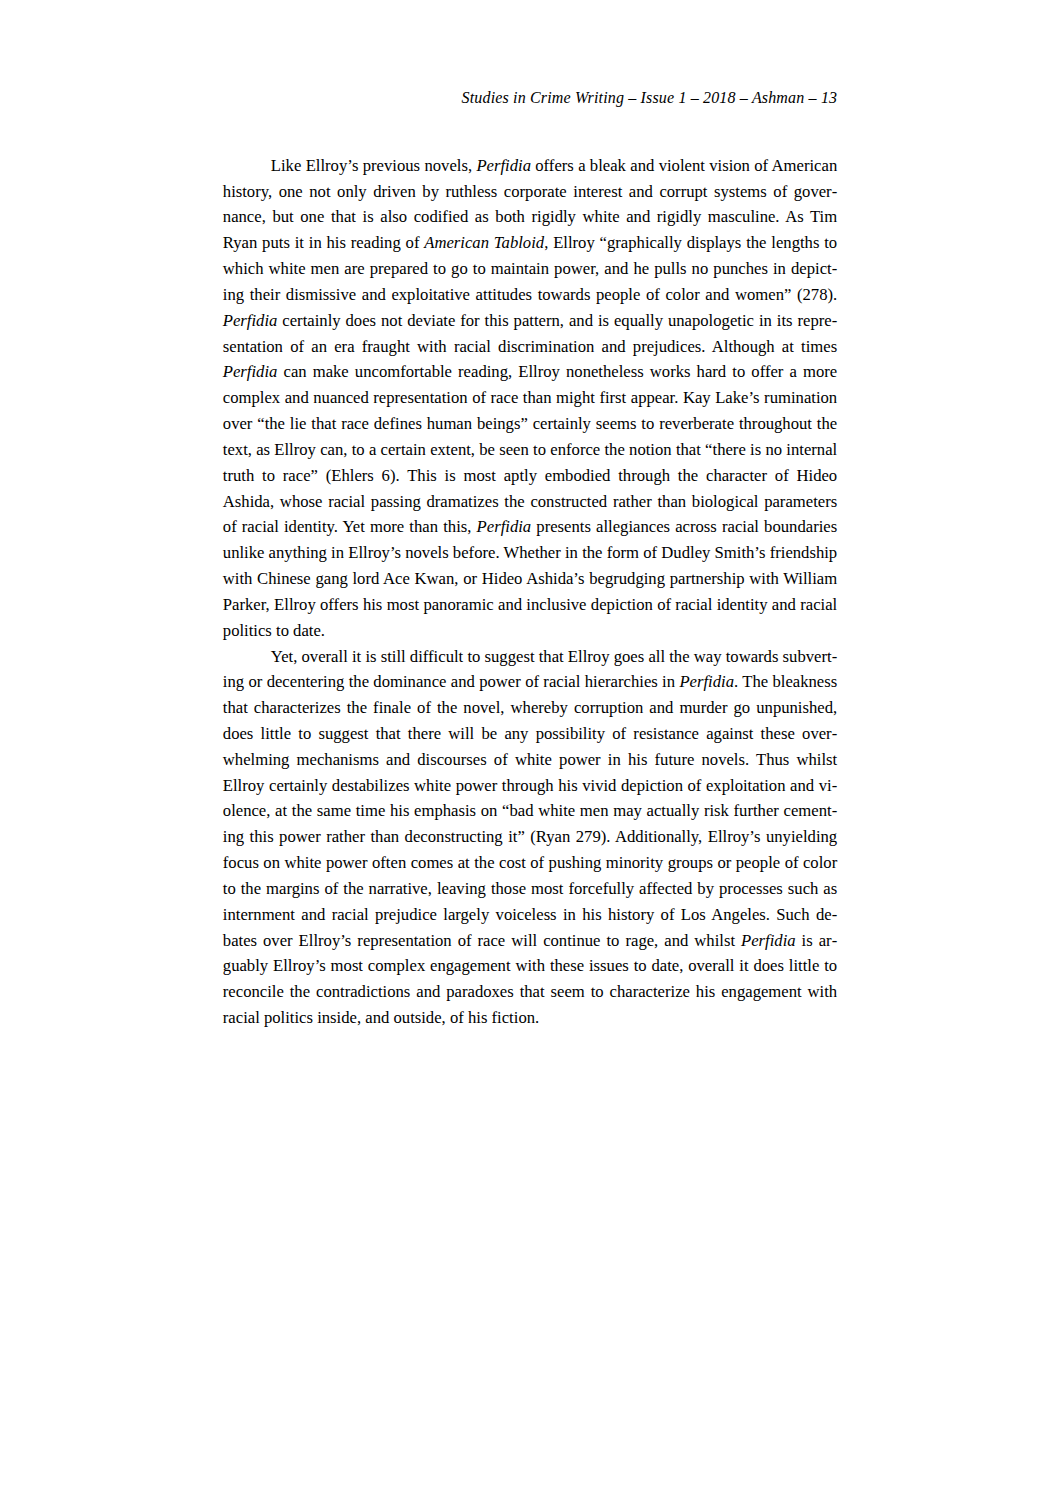Studies in Crime Writing – Issue 1 – 2018 – Ashman – 13
Like Ellroy’s previous novels, Perfidia offers a bleak and violent vision of American history, one not only driven by ruthless corporate interest and corrupt systems of governance, but one that is also codified as both rigidly white and rigidly masculine. As Tim Ryan puts it in his reading of American Tabloid, Ellroy “graphically displays the lengths to which white men are prepared to go to maintain power, and he pulls no punches in depicting their dismissive and exploitative attitudes towards people of color and women” (278). Perfidia certainly does not deviate for this pattern, and is equally unapologetic in its representation of an era fraught with racial discrimination and prejudices. Although at times Perfidia can make uncomfortable reading, Ellroy nonetheless works hard to offer a more complex and nuanced representation of race than might first appear. Kay Lake’s rumination over “the lie that race defines human beings” certainly seems to reverberate throughout the text, as Ellroy can, to a certain extent, be seen to enforce the notion that “there is no internal truth to race” (Ehlers 6). This is most aptly embodied through the character of Hideo Ashida, whose racial passing dramatizes the constructed rather than biological parameters of racial identity. Yet more than this, Perfidia presents allegiances across racial boundaries unlike anything in Ellroy’s novels before. Whether in the form of Dudley Smith’s friendship with Chinese gang lord Ace Kwan, or Hideo Ashida’s begrudging partnership with William Parker, Ellroy offers his most panoramic and inclusive depiction of racial identity and racial politics to date.
Yet, overall it is still difficult to suggest that Ellroy goes all the way towards subverting or decentering the dominance and power of racial hierarchies in Perfidia. The bleakness that characterizes the finale of the novel, whereby corruption and murder go unpunished, does little to suggest that there will be any possibility of resistance against these overwhelming mechanisms and discourses of white power in his future novels. Thus whilst Ellroy certainly destabilizes white power through his vivid depiction of exploitation and violence, at the same time his emphasis on “bad white men may actually risk further cementing this power rather than deconstructing it” (Ryan 279). Additionally, Ellroy’s unyielding focus on white power often comes at the cost of pushing minority groups or people of color to the margins of the narrative, leaving those most forcefully affected by processes such as internment and racial prejudice largely voiceless in his history of Los Angeles. Such debates over Ellroy’s representation of race will continue to rage, and whilst Perfidia is arguably Ellroy’s most complex engagement with these issues to date, overall it does little to reconcile the contradictions and paradoxes that seem to characterize his engagement with racial politics inside, and outside, of his fiction.